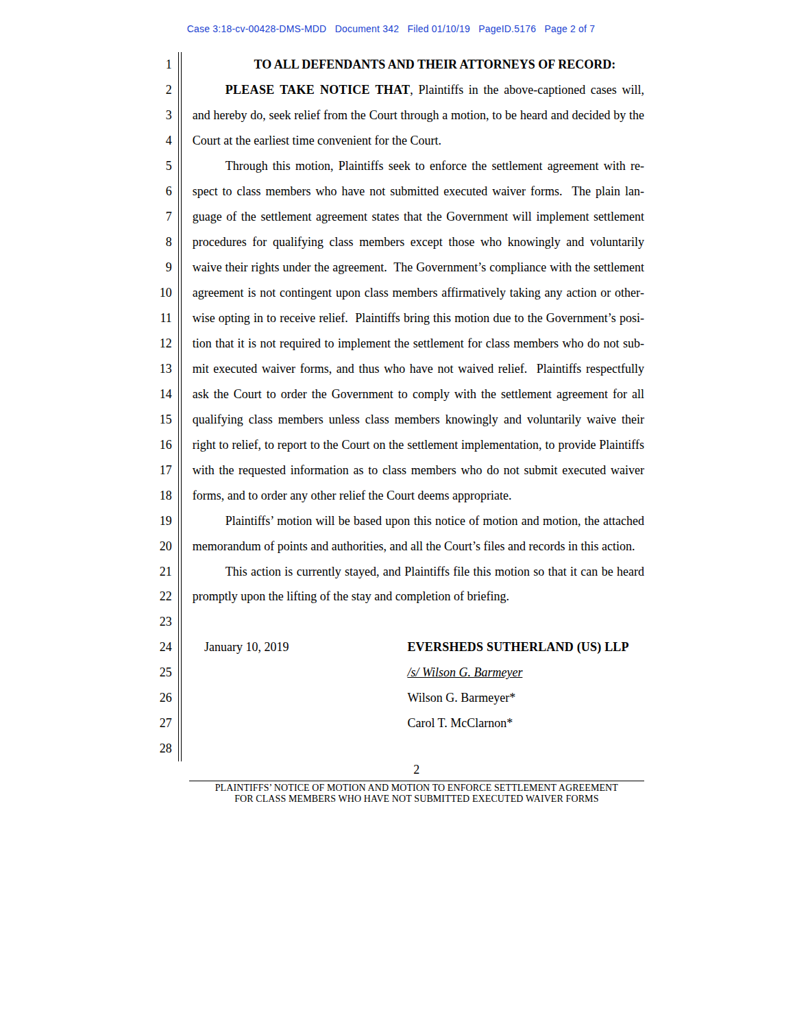Case 3:18-cv-00428-DMS-MDD Document 342 Filed 01/10/19 PageID.5176 Page 2 of 7
1
2
3
4
5
6
7
8
9
10
11
12
13
14
15
16
17
18
19
20
21
22
23
24
25
26
27
28
TO ALL DEFENDANTS AND THEIR ATTORNEYS OF RECORD:
PLEASE TAKE NOTICE THAT, Plaintiffs in the above-captioned cases will, and hereby do, seek relief from the Court through a motion, to be heard and decided by the Court at the earliest time convenient for the Court.
Through this motion, Plaintiffs seek to enforce the settlement agreement with respect to class members who have not submitted executed waiver forms. The plain language of the settlement agreement states that the Government will implement settlement procedures for qualifying class members except those who knowingly and voluntarily waive their rights under the agreement. The Government’s compliance with the settlement agreement is not contingent upon class members affirmatively taking any action or otherwise opting in to receive relief. Plaintiffs bring this motion due to the Government’s position that it is not required to implement the settlement for class members who do not submit executed waiver forms, and thus who have not waived relief. Plaintiffs respectfully ask the Court to order the Government to comply with the settlement agreement for all qualifying class members unless class members knowingly and voluntarily waive their right to relief, to report to the Court on the settlement implementation, to provide Plaintiffs with the requested information as to class members who do not submit executed waiver forms, and to order any other relief the Court deems appropriate.
Plaintiffs’ motion will be based upon this notice of motion and motion, the attached memorandum of points and authorities, and all the Court’s files and records in this action.
This action is currently stayed, and Plaintiffs file this motion so that it can be heard promptly upon the lifting of the stay and completion of briefing.
January 10, 2019
EVERSHEDS SUTHERLAND (US) LLP
/s/ Wilson G. Barmeyer
Wilson G. Barmeyer*
Carol T. McClarnon*
2
PLAINTIFFS’ NOTICE OF MOTION AND MOTION TO ENFORCE SETTLEMENT AGREEMENT
FOR CLASS MEMBERS WHO HAVE NOT SUBMITTED EXECUTED WAIVER FORMS